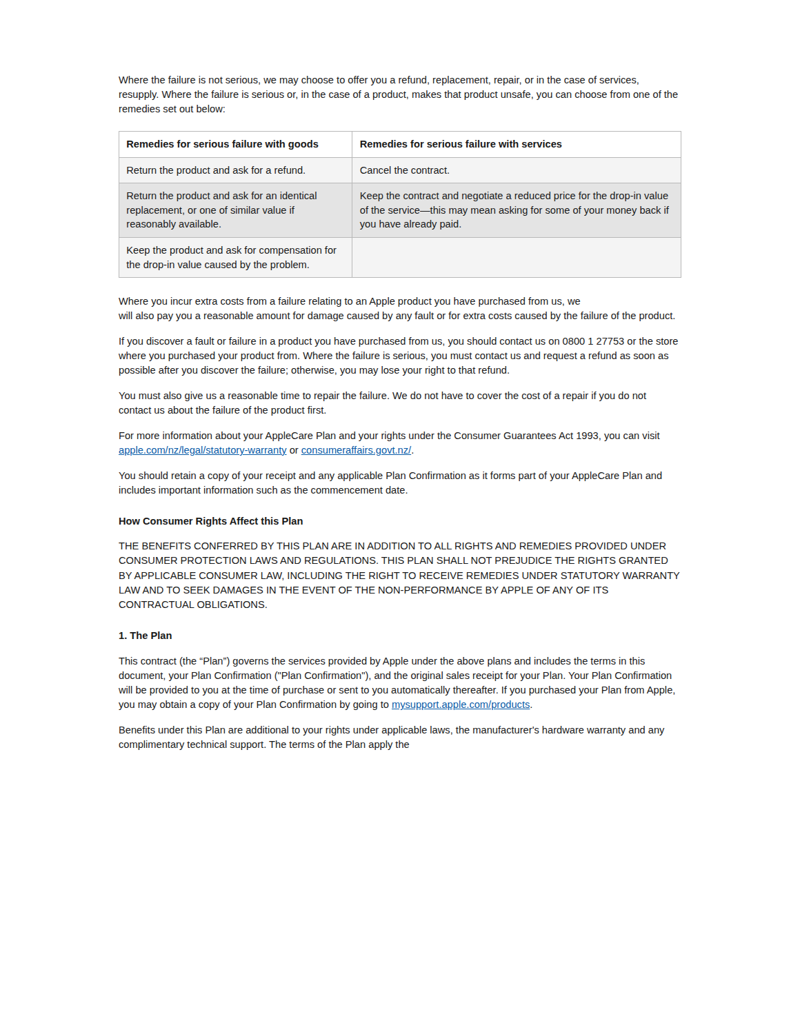Where the failure is not serious, we may choose to offer you a refund, replacement, repair, or in the case of services, resupply. Where the failure is serious or, in the case of a product, makes that product unsafe, you can choose from one of the remedies set out below:
| Remedies for serious failure with goods | Remedies for serious failure with services |
| --- | --- |
| Return the product and ask for a refund. | Cancel the contract. |
| Return the product and ask for an identical replacement, or one of similar value if reasonably available. | Keep the contract and negotiate a reduced price for the drop-in value of the service—this may mean asking for some of your money back if you have already paid. |
| Keep the product and ask for compensation for the drop-in value caused by the problem. | |
Where you incur extra costs from a failure relating to an Apple product you have purchased from us, we
will also pay you a reasonable amount for damage caused by any fault or for extra costs caused by the failure of the product.
If you discover a fault or failure in a product you have purchased from us, you should contact us on 0800 1 27753 or the store where you purchased your product from. Where the failure is serious, you must contact us and request a refund as soon as possible after you discover the failure; otherwise, you may lose your right to that refund.
You must also give us a reasonable time to repair the failure. We do not have to cover the cost of a repair if you do not contact us about the failure of the product first.
For more information about your AppleCare Plan and your rights under the Consumer Guarantees Act 1993, you can visit apple.com/nz/legal/statutory-warranty or consumeraffairs.govt.nz/.
You should retain a copy of your receipt and any applicable Plan Confirmation as it forms part of your AppleCare Plan and includes important information such as the commencement date.
How Consumer Rights Affect this Plan
THE BENEFITS CONFERRED BY THIS PLAN ARE IN ADDITION TO ALL RIGHTS AND REMEDIES PROVIDED UNDER CONSUMER PROTECTION LAWS AND REGULATIONS. THIS PLAN SHALL NOT PREJUDICE THE RIGHTS GRANTED BY APPLICABLE CONSUMER LAW, INCLUDING THE RIGHT TO RECEIVE REMEDIES UNDER STATUTORY WARRANTY LAW AND TO SEEK DAMAGES IN THE EVENT OF THE NON-PERFORMANCE BY APPLE OF ANY OF ITS CONTRACTUAL OBLIGATIONS.
1. The Plan
This contract (the “Plan”) governs the services provided by Apple under the above plans and includes the terms in this document, your Plan Confirmation ("Plan Confirmation"), and the original sales receipt for your Plan. Your Plan Confirmation will be provided to you at the time of purchase or sent to you automatically thereafter. If you purchased your Plan from Apple, you may obtain a copy of your Plan Confirmation by going to mysupport.apple.com/products.
Benefits under this Plan are additional to your rights under applicable laws, the manufacturer's hardware warranty and any complimentary technical support. The terms of the Plan apply the